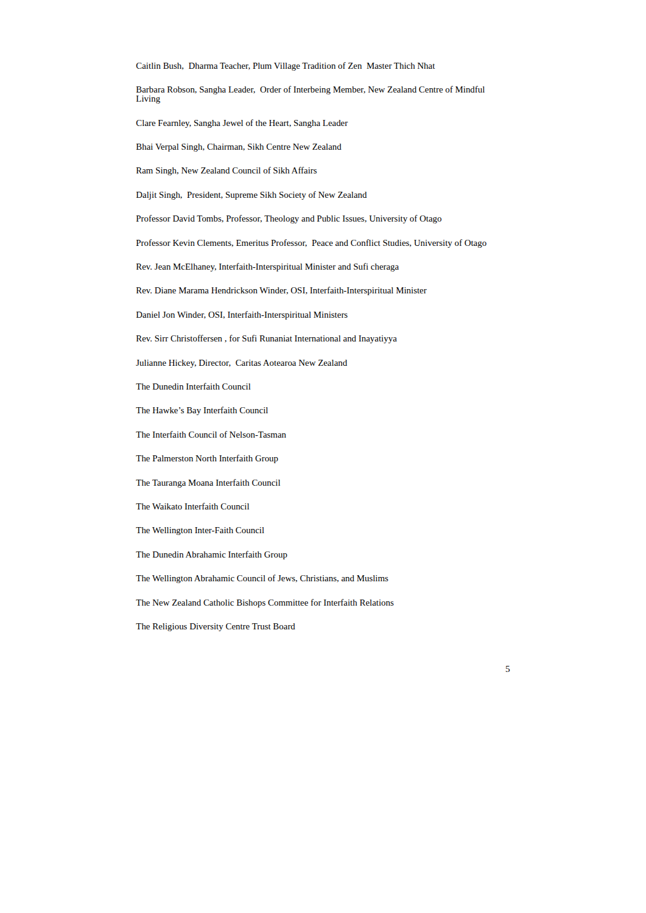Caitlin Bush, Dharma Teacher, Plum Village Tradition of Zen Master Thich Nhat
Barbara Robson, Sangha Leader, Order of Interbeing Member, New Zealand Centre of Mindful Living
Clare Fearnley, Sangha Jewel of the Heart, Sangha Leader
Bhai Verpal Singh, Chairman, Sikh Centre New Zealand
Ram Singh, New Zealand Council of Sikh Affairs
Daljit Singh, President, Supreme Sikh Society of New Zealand
Professor David Tombs, Professor, Theology and Public Issues, University of Otago
Professor Kevin Clements, Emeritus Professor, Peace and Conflict Studies, University of Otago
Rev. Jean McElhaney, Interfaith-Interspiritual Minister and Sufi cheraga
Rev. Diane Marama Hendrickson Winder, OSI, Interfaith-Interspiritual Minister
Daniel Jon Winder, OSI, Interfaith-Interspiritual Ministers
Rev. Sirr Christoffersen , for Sufi Runaniat International and Inayatiyya
Julianne Hickey, Director, Caritas Aotearoa New Zealand
The Dunedin Interfaith Council
The Hawke’s Bay Interfaith Council
The Interfaith Council of Nelson-Tasman
The Palmerston North Interfaith Group
The Tauranga Moana Interfaith Council
The Waikato Interfaith Council
The Wellington Inter-Faith Council
The Dunedin Abrahamic Interfaith Group
The Wellington Abrahamic Council of Jews, Christians, and Muslims
The New Zealand Catholic Bishops Committee for Interfaith Relations
The Religious Diversity Centre Trust Board
5